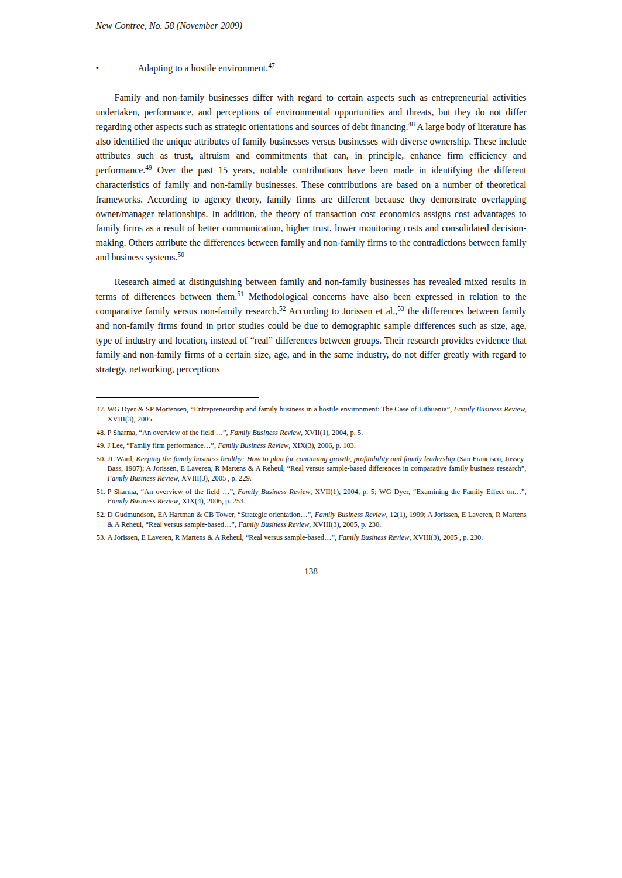New Contree, No. 58 (November 2009)
Adapting to a hostile environment.47
Family and non-family businesses differ with regard to certain aspects such as entrepreneurial activities undertaken, performance, and perceptions of environmental opportunities and threats, but they do not differ regarding other aspects such as strategic orientations and sources of debt financing.48 A large body of literature has also identified the unique attributes of family businesses versus businesses with diverse ownership. These include attributes such as trust, altruism and commitments that can, in principle, enhance firm efficiency and performance.49 Over the past 15 years, notable contributions have been made in identifying the different characteristics of family and non-family businesses. These contributions are based on a number of theoretical frameworks. According to agency theory, family firms are different because they demonstrate overlapping owner/manager relationships. In addition, the theory of transaction cost economics assigns cost advantages to family firms as a result of better communication, higher trust, lower monitoring costs and consolidated decision-making. Others attribute the differences between family and non-family firms to the contradictions between family and business systems.50
Research aimed at distinguishing between family and non-family businesses has revealed mixed results in terms of differences between them.51 Methodological concerns have also been expressed in relation to the comparative family versus non-family research.52 According to Jorissen et al.,53 the differences between family and non-family firms found in prior studies could be due to demographic sample differences such as size, age, type of industry and location, instead of “real” differences between groups. Their research provides evidence that family and non-family firms of a certain size, age, and in the same industry, do not differ greatly with regard to strategy, networking, perceptions
WG Dyer & SP Mortensen, “Entrepreneurship and family business in a hostile environment: The Case of Lithuania”, Family Business Review, XVIII(3), 2005.
P Sharma, “An overview of the field …”, Family Business Review, XVII(1), 2004, p. 5.
J Lee, “Family firm performance…”, Family Business Review, XIX(3), 2006, p. 103.
JL Ward, Keeping the family business healthy: How to plan for continuing growth, profitability and family leadership (San Francisco, Jossey-Bass, 1987); A Jorissen, E Laveren, R Martens & A Reheul, “Real versus sample-based differences in comparative family business research”, Family Business Review, XVIII(3), 2005 , p. 229.
P Sharma, “An overview of the field …”, Family Business Review, XVII(1), 2004, p. 5; WG Dyer, “Examining the Family Effect on…”, Family Business Review, XIX(4), 2006, p. 253.
D Gudmundson, EA Hartman & CB Tower, “Strategic orientation…”, Family Business Review, 12(1), 1999; A Jorissen, E Laveren, R Martens & A Reheul, “Real versus sample-based…”, Family Business Review, XVIII(3), 2005, p. 230.
A Jorissen, E Laveren, R Martens & A Reheul, “Real versus sample-based…”, Family Business Review, XVIII(3), 2005 , p. 230.
138